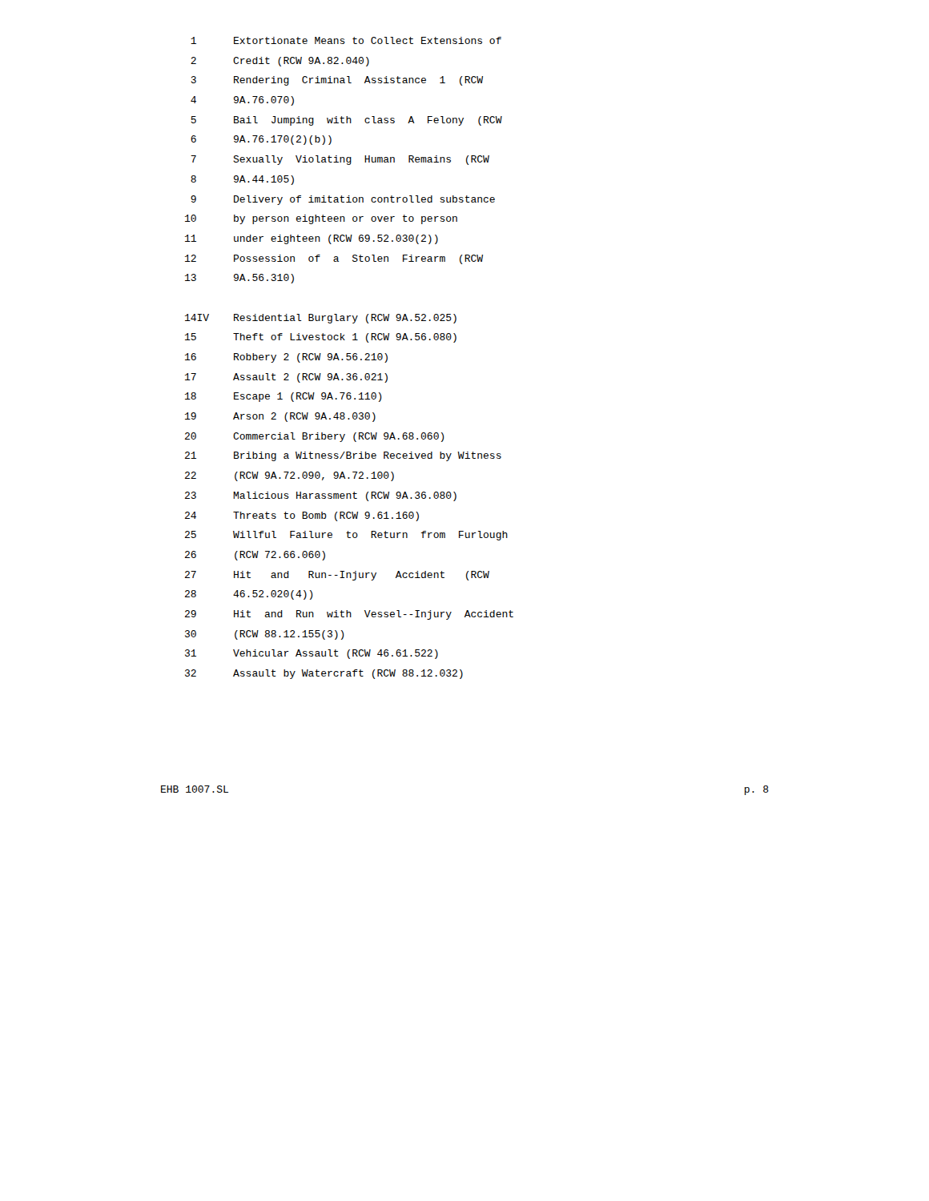| 1 | | Extortionate Means to Collect Extensions of |
| 2 | | Credit (RCW 9A.82.040) |
| 3 | | Rendering Criminal Assistance 1 (RCW |
| 4 | | 9A.76.070) |
| 5 | | Bail Jumping with class A Felony (RCW |
| 6 | | 9A.76.170(2)(b)) |
| 7 | | Sexually Violating Human Remains (RCW |
| 8 | | 9A.44.105) |
| 9 | | Delivery of imitation controlled substance |
| 10 | | by person eighteen or over to person |
| 11 | | under eighteen (RCW 69.52.030(2)) |
| 12 | | Possession of a Stolen Firearm (RCW |
| 13 | | 9A.56.310) |
| 14 | IV | Residential Burglary (RCW 9A.52.025) |
| 15 | | Theft of Livestock 1 (RCW 9A.56.080) |
| 16 | | Robbery 2 (RCW 9A.56.210) |
| 17 | | Assault 2 (RCW 9A.36.021) |
| 18 | | Escape 1 (RCW 9A.76.110) |
| 19 | | Arson 2 (RCW 9A.48.030) |
| 20 | | Commercial Bribery (RCW 9A.68.060) |
| 21 | | Bribing a Witness/Bribe Received by Witness |
| 22 | | (RCW 9A.72.090, 9A.72.100) |
| 23 | | Malicious Harassment (RCW 9A.36.080) |
| 24 | | Threats to Bomb (RCW 9.61.160) |
| 25 | | Willful Failure to Return from Furlough |
| 26 | | (RCW 72.66.060) |
| 27 | | Hit and Run--Injury Accident (RCW |
| 28 | | 46.52.020(4)) |
| 29 | | Hit and Run with Vessel--Injury Accident |
| 30 | | (RCW 88.12.155(3)) |
| 31 | | Vehicular Assault (RCW 46.61.522) |
| 32 | | Assault by Watercraft (RCW 88.12.032) |
EHB 1007.SL p. 8